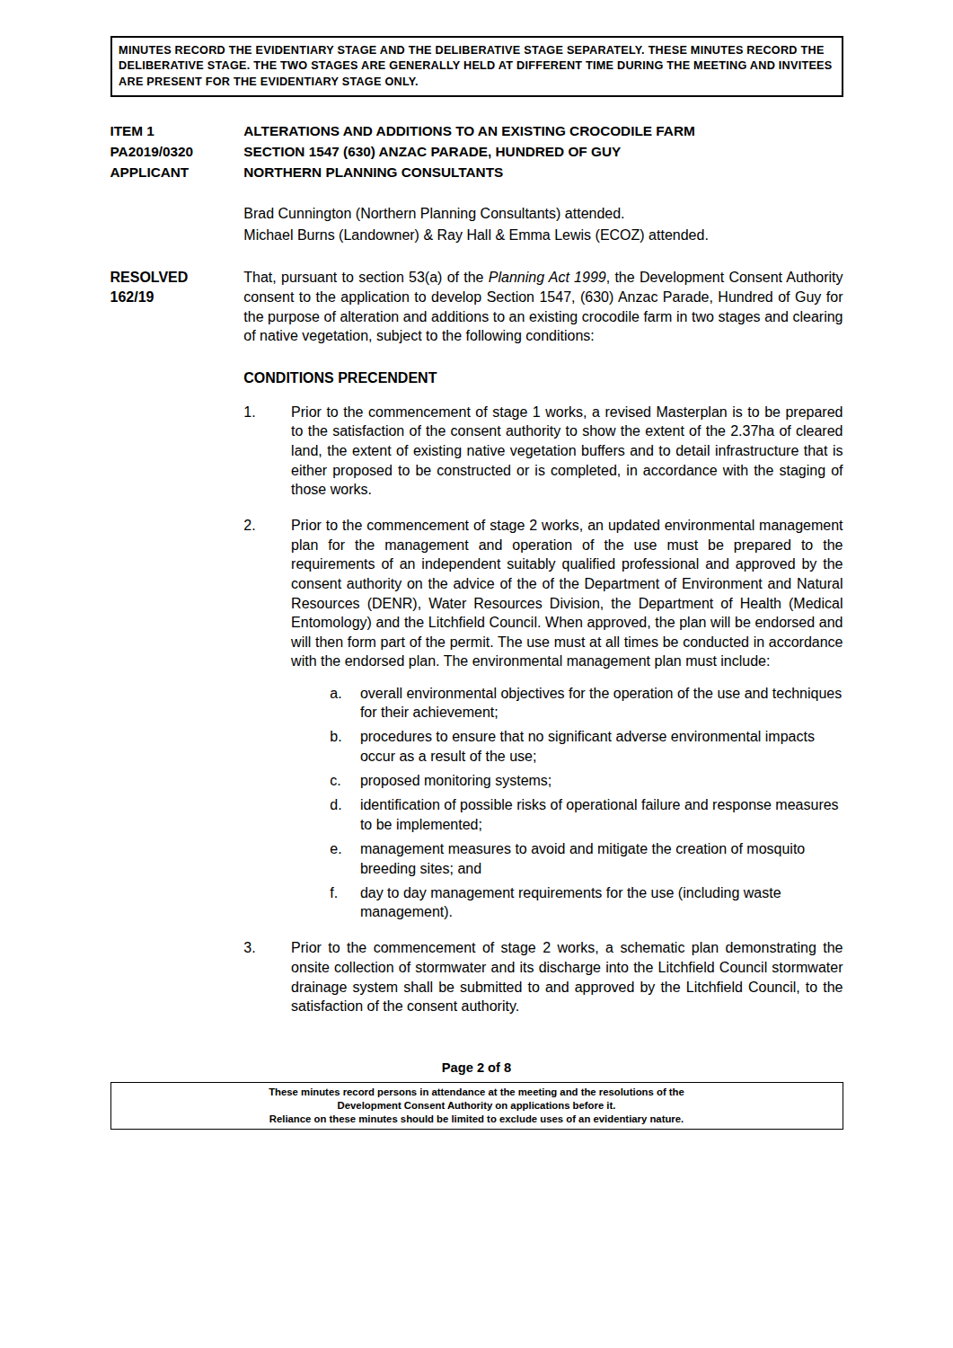Minutes record the evidentiary stage and the deliberative stage separately. These minutes record the deliberative stage. The two stages are generally held at different time during the meeting and invitees are present for the evidentiary stage only.
| ITEM 1 | ALTERATIONS AND ADDITIONS TO AN EXISTING CROCODILE FARM |
| PA2019/0320 | SECTION 1547 (630) ANZAC PARADE, HUNDRED OF GUY |
| APPLICANT | NORTHERN PLANNING CONSULTANTS |
Brad Cunnington (Northern Planning Consultants) attended.
Michael Burns (Landowner) & Ray Hall & Emma Lewis (ECOZ) attended.
| RESOLVED 162/19 | That, pursuant to section 53(a) of the Planning Act 1999 , the Development Consent Authority consent to the application to develop Section 1547, (630) Anzac Parade, Hundred of Guy for the purpose of alteration and additions to an existing crocodile farm in two stages and clearing of native vegetation, subject to the following conditions: |
CONDITIONS PRECENDENT
Prior to the commencement of stage 1 works, a revised Masterplan is to be prepared to the satisfaction of the consent authority to show the extent of the 2.37ha of cleared land, the extent of existing native vegetation buffers and to detail infrastructure that is either proposed to be constructed or is completed, in accordance with the staging of those works.
Prior to the commencement of stage 2 works, an updated environmental management plan for the management and operation of the use must be prepared to the requirements of an independent suitably qualified professional and approved by the consent authority on the advice of the of the Department of Environment and Natural Resources (DENR), Water Resources Division, the Department of Health (Medical Entomology) and the Litchfield Council. When approved, the plan will be endorsed and will then form part of the permit. The use must at all times be conducted in accordance with the endorsed plan. The environmental management plan must include:
overall environmental objectives for the operation of the use and techniques for their achievement;
procedures to ensure that no significant adverse environmental impacts occur as a result of the use;
proposed monitoring systems;
identification of possible risks of operational failure and response measures to be implemented;
management measures to avoid and mitigate the creation of mosquito breeding sites; and
day to day management requirements for the use (including waste management).
Prior to the commencement of stage 2 works, a schematic plan demonstrating the onsite collection of stormwater and its discharge into the Litchfield Council stormwater drainage system shall be submitted to and approved by the Litchfield Council, to the satisfaction of the consent authority.
Page 2 of 8
These minutes record persons in attendance at the meeting and the resolutions of the
Development Consent Authority on applications before it.
Reliance on these minutes should be limited to exclude uses of an evidentiary nature.